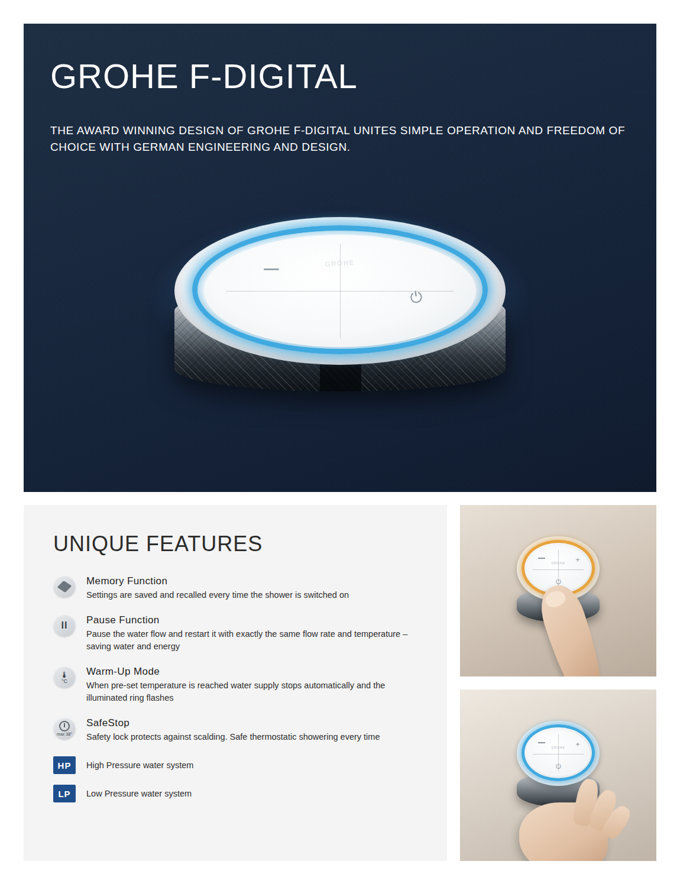GROHE F-DIGITAL
The award winning design of GROHE F-digital unites simple operation and freedom of choice with German engineering and design.
GROHE
⏻
UNIQUE FEATURES
Memory Function
Settings are saved and recalled every time the shower is switched on
II
Pause Function
Pause the water flow and restart it with exactly the same flow rate and temperature – saving water and energy
🌡 °C
Warm-Up Mode
When pre-set temperature is reached water supply stops automatically and the illuminated ring flashes
max 38°
SafeStop
Safety lock protects against scalding. Safe thermostatic showering every time
HP
High Pressure water system
LP
Low Pressure water system
+
GROHE
⏻
+
GROHE
⏻